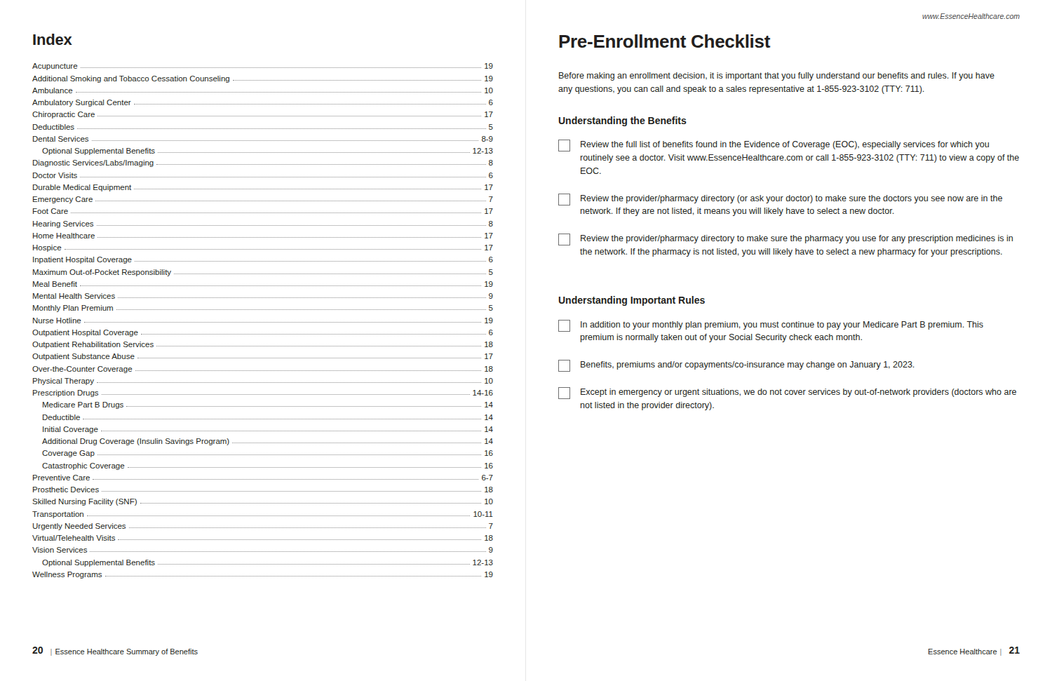Index
Acupuncture 19
Additional Smoking and Tobacco Cessation Counseling 19
Ambulance 10
Ambulatory Surgical Center 6
Chiropractic Care 17
Deductibles 5
Dental Services 8-9
Optional Supplemental Benefits 12-13
Diagnostic Services/Labs/Imaging 8
Doctor Visits 6
Durable Medical Equipment 17
Emergency Care 7
Foot Care 17
Hearing Services 8
Home Healthcare 17
Hospice 17
Inpatient Hospital Coverage 6
Maximum Out-of-Pocket Responsibility 5
Meal Benefit 19
Mental Health Services 9
Monthly Plan Premium 5
Nurse Hotline 19
Outpatient Hospital Coverage 6
Outpatient Rehabilitation Services 18
Outpatient Substance Abuse 17
Over-the-Counter Coverage 18
Physical Therapy 10
Prescription Drugs 14-16
Medicare Part B Drugs 14
Deductible 14
Initial Coverage 14
Additional Drug Coverage (Insulin Savings Program) 14
Coverage Gap 16
Catastrophic Coverage 16
Preventive Care 6-7
Prosthetic Devices 18
Skilled Nursing Facility (SNF) 10
Transportation 10-11
Urgently Needed Services 7
Virtual/Telehealth Visits 18
Vision Services 9
Optional Supplemental Benefits 12-13
Wellness Programs 19
20|Essence Healthcare Summary of Benefits
www.EssenceHealthcare.com
Pre-Enrollment Checklist
Before making an enrollment decision, it is important that you fully understand our benefits and rules. If you have any questions, you can call and speak to a sales representative at 1-855-923-3102 (TTY: 711).
Understanding the Benefits
Review the full list of benefits found in the Evidence of Coverage (EOC), especially services for which you routinely see a doctor. Visit www.EssenceHealthcare.com or call 1-855-923-3102 (TTY: 711) to view a copy of the EOC.
Review the provider/pharmacy directory (or ask your doctor) to make sure the doctors you see now are in the network. If they are not listed, it means you will likely have to select a new doctor.
Review the provider/pharmacy directory to make sure the pharmacy you use for any prescription medicines is in the network. If the pharmacy is not listed, you will likely have to select a new pharmacy for your prescriptions.
Understanding Important Rules
In addition to your monthly plan premium, you must continue to pay your Medicare Part B premium. This premium is normally taken out of your Social Security check each month.
Benefits, premiums and/or copayments/co-insurance may change on January 1, 2023.
Except in emergency or urgent situations, we do not cover services by out-of-network providers (doctors who are not listed in the provider directory).
Essence Healthcare|21